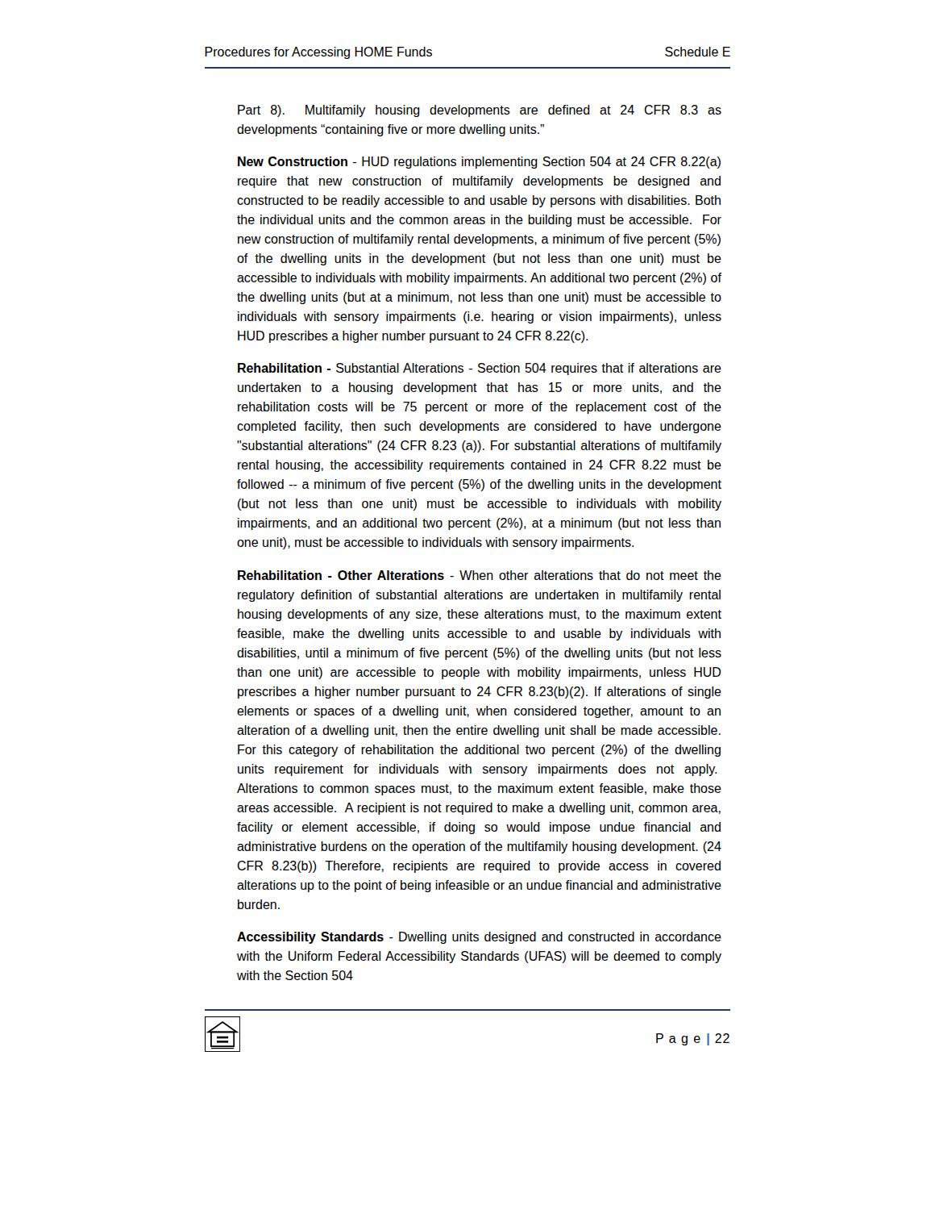Procedures for Accessing HOME Funds
Schedule E
Part 8). Multifamily housing developments are defined at 24 CFR 8.3 as developments “containing five or more dwelling units.”
New Construction - HUD regulations implementing Section 504 at 24 CFR 8.22(a) require that new construction of multifamily developments be designed and constructed to be readily accessible to and usable by persons with disabilities. Both the individual units and the common areas in the building must be accessible. For new construction of multifamily rental developments, a minimum of five percent (5%) of the dwelling units in the development (but not less than one unit) must be accessible to individuals with mobility impairments. An additional two percent (2%) of the dwelling units (but at a minimum, not less than one unit) must be accessible to individuals with sensory impairments (i.e. hearing or vision impairments), unless HUD prescribes a higher number pursuant to 24 CFR 8.22(c).
Rehabilitation - Substantial Alterations - Section 504 requires that if alterations are undertaken to a housing development that has 15 or more units, and the rehabilitation costs will be 75 percent or more of the replacement cost of the completed facility, then such developments are considered to have undergone "substantial alterations" (24 CFR 8.23 (a)). For substantial alterations of multifamily rental housing, the accessibility requirements contained in 24 CFR 8.22 must be followed -- a minimum of five percent (5%) of the dwelling units in the development (but not less than one unit) must be accessible to individuals with mobility impairments, and an additional two percent (2%), at a minimum (but not less than one unit), must be accessible to individuals with sensory impairments.
Rehabilitation - Other Alterations - When other alterations that do not meet the regulatory definition of substantial alterations are undertaken in multifamily rental housing developments of any size, these alterations must, to the maximum extent feasible, make the dwelling units accessible to and usable by individuals with disabilities, until a minimum of five percent (5%) of the dwelling units (but not less than one unit) are accessible to people with mobility impairments, unless HUD prescribes a higher number pursuant to 24 CFR 8.23(b)(2). If alterations of single elements or spaces of a dwelling unit, when considered together, amount to an alteration of a dwelling unit, then the entire dwelling unit shall be made accessible. For this category of rehabilitation the additional two percent (2%) of the dwelling units requirement for individuals with sensory impairments does not apply. Alterations to common spaces must, to the maximum extent feasible, make those areas accessible. A recipient is not required to make a dwelling unit, common area, facility or element accessible, if doing so would impose undue financial and administrative burdens on the operation of the multifamily housing development. (24 CFR 8.23(b)) Therefore, recipients are required to provide access in covered alterations up to the point of being infeasible or an undue financial and administrative burden.
Accessibility Standards - Dwelling units designed and constructed in accordance with the Uniform Federal Accessibility Standards (UFAS) will be deemed to comply with the Section 504
P a g e | 22